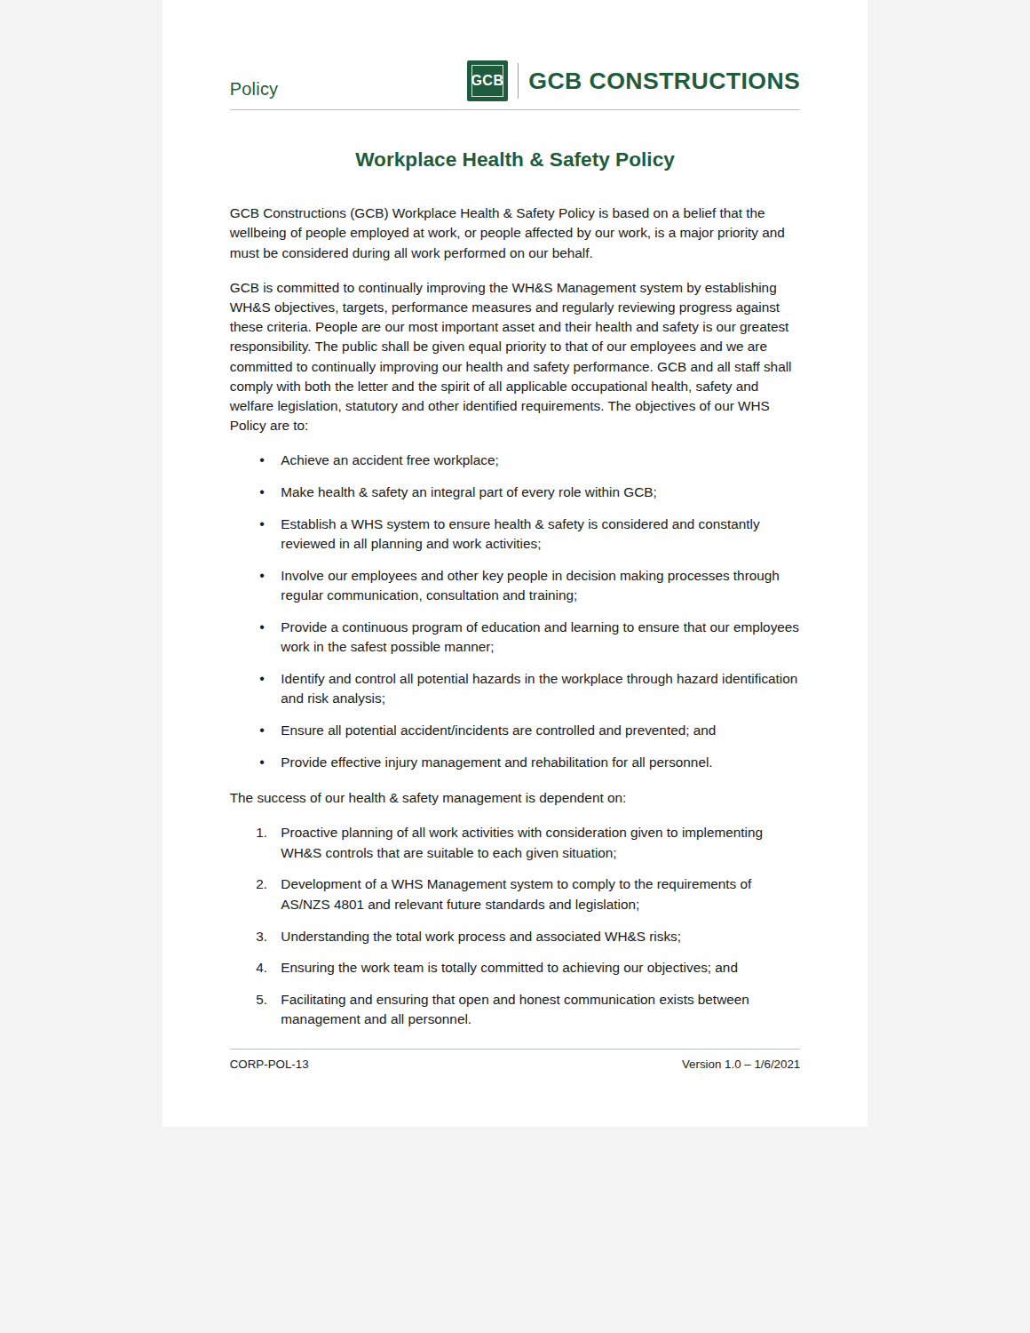Policy
GCB
GCB CONSTRUCTIONS
Workplace Health & Safety Policy
GCB Constructions (GCB) Workplace Health & Safety Policy is based on a belief that the wellbeing of people employed at work, or people affected by our work, is a major priority and must be considered during all work performed on our behalf.
GCB is committed to continually improving the WH&S Management system by establishing WH&S objectives, targets, performance measures and regularly reviewing progress against these criteria. People are our most important asset and their health and safety is our greatest responsibility. The public shall be given equal priority to that of our employees and we are committed to continually improving our health and safety performance. GCB and all staff shall comply with both the letter and the spirit of all applicable occupational health, safety and welfare legislation, statutory and other identified requirements. The objectives of our WHS Policy are to:
Achieve an accident free workplace;
Make health & safety an integral part of every role within GCB;
Establish a WHS system to ensure health & safety is considered and constantly reviewed in all planning and work activities;
Involve our employees and other key people in decision making processes through regular communication, consultation and training;
Provide a continuous program of education and learning to ensure that our employees work in the safest possible manner;
Identify and control all potential hazards in the workplace through hazard identification and risk analysis;
Ensure all potential accident/incidents are controlled and prevented; and
Provide effective injury management and rehabilitation for all personnel.
The success of our health & safety management is dependent on:
Proactive planning of all work activities with consideration given to implementing WH&S controls that are suitable to each given situation;
Development of a WHS Management system to comply to the requirements of AS/NZS 4801 and relevant future standards and legislation;
Understanding the total work process and associated WH&S risks;
Ensuring the work team is totally committed to achieving our objectives; and
Facilitating and ensuring that open and honest communication exists between management and all personnel.
CORP-POL-13 Version 1.0 – 1/6/2021